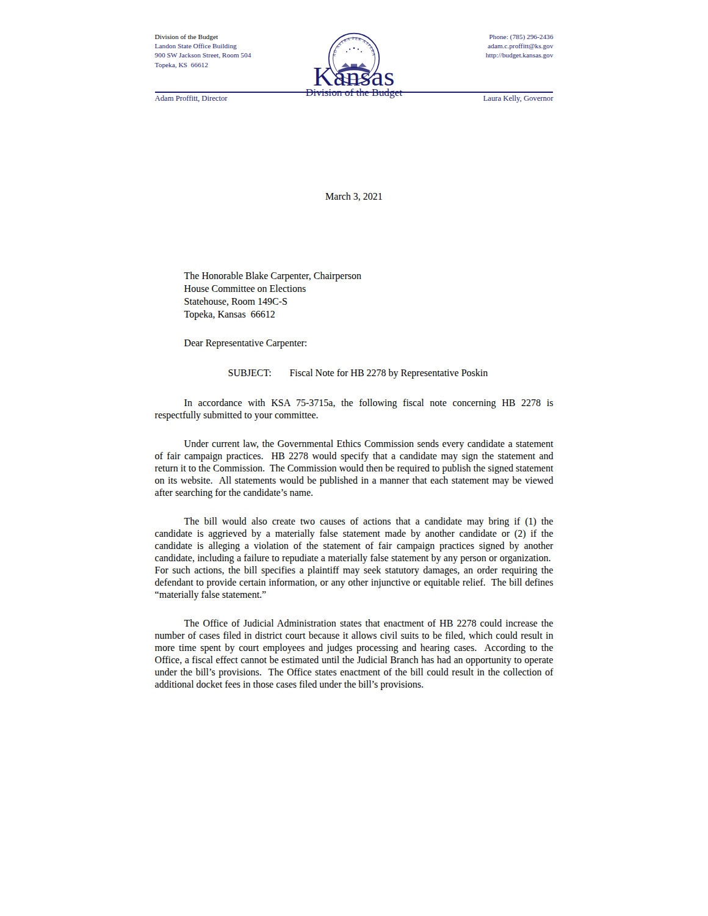| Division of the Budget Landon State Office Building 900 SW Jackson Street, Room 504 Topeka, KS 66612 | AD ASTRA PER ASPERA Division of the Budget | Phone: (785) 296-2436 adam.c.proffitt@ks.gov http://budget.kansas.gov |
Kansas
| Adam Proffitt, Director | Laura Kelly, Governor |
March 3, 2021
The Honorable Blake Carpenter, Chairperson
House Committee on Elections
Statehouse, Room 149C-S
Topeka, Kansas 66612
Dear Representative Carpenter:
SUBJECT: Fiscal Note for HB 2278 by Representative Poskin
In accordance with KSA 75-3715a, the following fiscal note concerning HB 2278 is respectfully submitted to your committee.
Under current law, the Governmental Ethics Commission sends every candidate a statement of fair campaign practices. HB 2278 would specify that a candidate may sign the statement and return it to the Commission. The Commission would then be required to publish the signed statement on its website. All statements would be published in a manner that each statement may be viewed after searching for the candidate’s name.
The bill would also create two causes of actions that a candidate may bring if (1) the candidate is aggrieved by a materially false statement made by another candidate or (2) if the candidate is alleging a violation of the statement of fair campaign practices signed by another candidate, including a failure to repudiate a materially false statement by any person or organization. For such actions, the bill specifies a plaintiff may seek statutory damages, an order requiring the defendant to provide certain information, or any other injunctive or equitable relief. The bill defines “materially false statement.”
The Office of Judicial Administration states that enactment of HB 2278 could increase the number of cases filed in district court because it allows civil suits to be filed, which could result in more time spent by court employees and judges processing and hearing cases. According to the Office, a fiscal effect cannot be estimated until the Judicial Branch has had an opportunity to operate under the bill’s provisions. The Office states enactment of the bill could result in the collection of additional docket fees in those cases filed under the bill’s provisions.